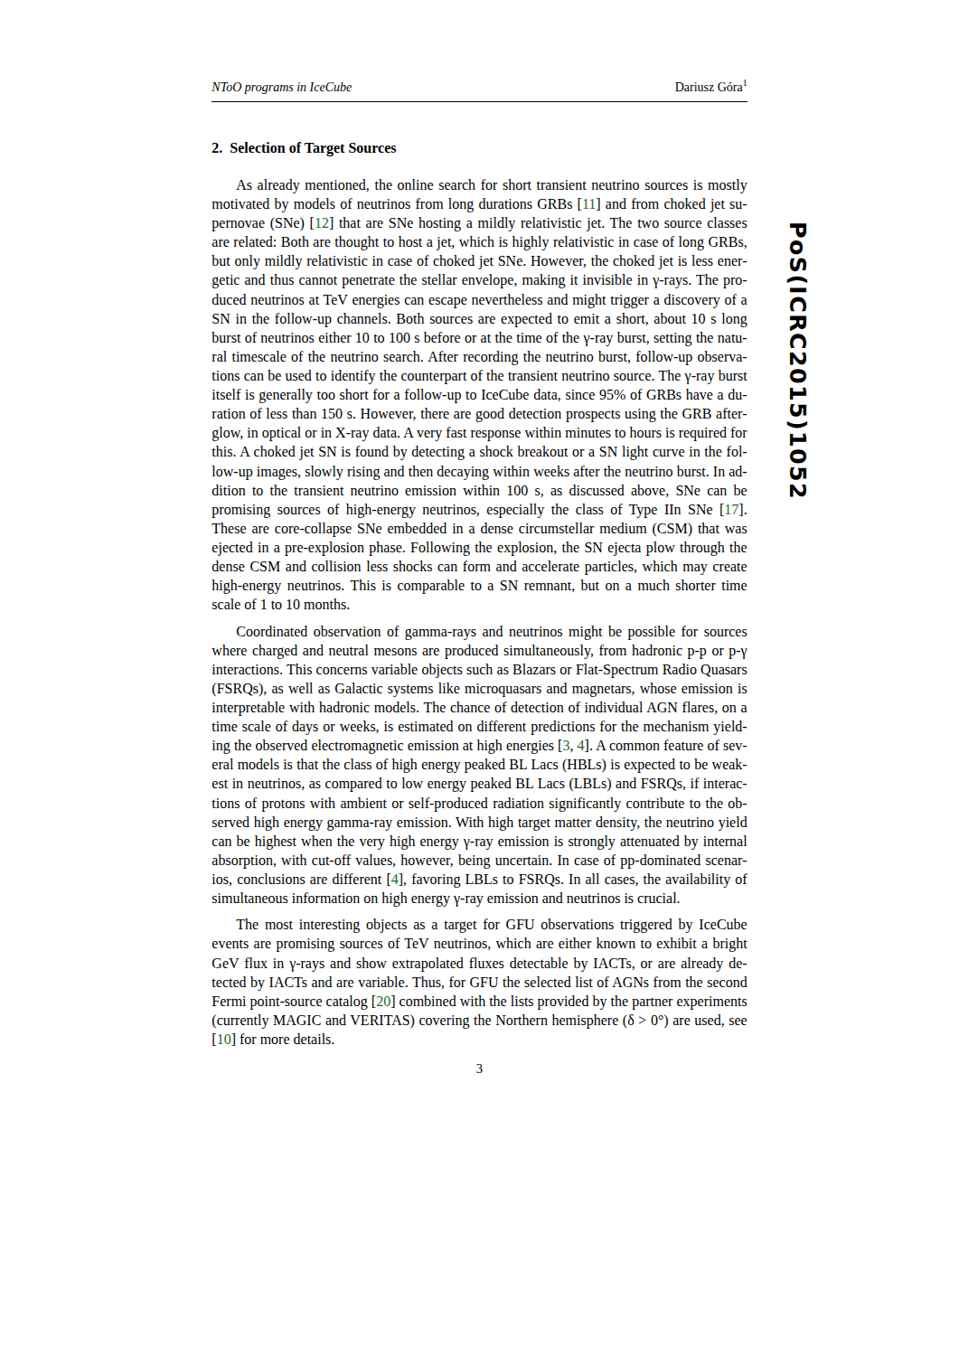NToO programs in IceCube Dariusz Góra1
PoS(ICRC2015)1052
2. Selection of Target Sources
As already mentioned, the online search for short transient neutrino sources is mostly motivated by models of neutrinos from long durations GRBs [11] and from choked jet supernovae (SNe) [12] that are SNe hosting a mildly relativistic jet. The two source classes are related: Both are thought to host a jet, which is highly relativistic in case of long GRBs, but only mildly relativistic in case of choked jet SNe. However, the choked jet is less energetic and thus cannot penetrate the stellar envelope, making it invisible in γ-rays. The produced neutrinos at TeV energies can escape nevertheless and might trigger a discovery of a SN in the follow-up channels. Both sources are expected to emit a short, about 10 s long burst of neutrinos either 10 to 100 s before or at the time of the γ-ray burst, setting the natural timescale of the neutrino search. After recording the neutrino burst, follow-up observations can be used to identify the counterpart of the transient neutrino source. The γ-ray burst itself is generally too short for a follow-up to IceCube data, since 95% of GRBs have a duration of less than 150 s. However, there are good detection prospects using the GRB afterglow, in optical or in X-ray data. A very fast response within minutes to hours is required for this. A choked jet SN is found by detecting a shock breakout or a SN light curve in the follow-up images, slowly rising and then decaying within weeks after the neutrino burst. In addition to the transient neutrino emission within 100 s, as discussed above, SNe can be promising sources of high-energy neutrinos, especially the class of Type IIn SNe [17]. These are core-collapse SNe embedded in a dense circumstellar medium (CSM) that was ejected in a pre-explosion phase. Following the explosion, the SN ejecta plow through the dense CSM and collision less shocks can form and accelerate particles, which may create high-energy neutrinos. This is comparable to a SN remnant, but on a much shorter time scale of 1 to 10 months.
Coordinated observation of gamma-rays and neutrinos might be possible for sources where charged and neutral mesons are produced simultaneously, from hadronic p-p or p-γ interactions. This concerns variable objects such as Blazars or Flat-Spectrum Radio Quasars (FSRQs), as well as Galactic systems like microquasars and magnetars, whose emission is interpretable with hadronic models. The chance of detection of individual AGN flares, on a time scale of days or weeks, is estimated on different predictions for the mechanism yielding the observed electromagnetic emission at high energies [3, 4]. A common feature of several models is that the class of high energy peaked BL Lacs (HBLs) is expected to be weakest in neutrinos, as compared to low energy peaked BL Lacs (LBLs) and FSRQs, if interactions of protons with ambient or self-produced radiation significantly contribute to the observed high energy gamma-ray emission. With high target matter density, the neutrino yield can be highest when the very high energy γ-ray emission is strongly attenuated by internal absorption, with cut-off values, however, being uncertain. In case of pp-dominated scenarios, conclusions are different [4], favoring LBLs to FSRQs. In all cases, the availability of simultaneous information on high energy γ-ray emission and neutrinos is crucial.
The most interesting objects as a target for GFU observations triggered by IceCube events are promising sources of TeV neutrinos, which are either known to exhibit a bright GeV flux in γ-rays and show extrapolated fluxes detectable by IACTs, or are already detected by IACTs and are variable. Thus, for GFU the selected list of AGNs from the second Fermi point-source catalog [20] combined with the lists provided by the partner experiments (currently MAGIC and VERITAS) covering the Northern hemisphere (δ > 0°) are used, see [10] for more details.
3